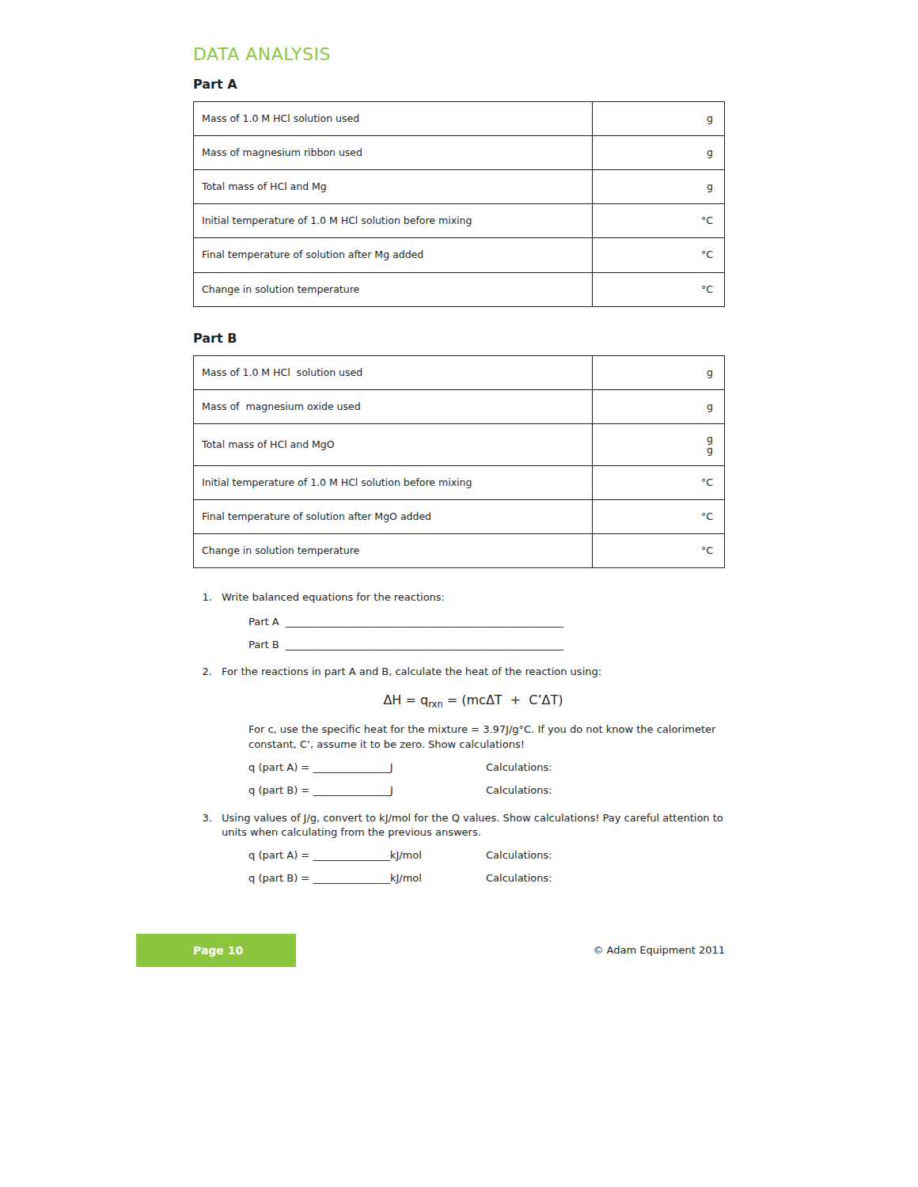DATA ANALYSIS
Part A
| Mass of 1.0 M HCl solution used | g |
| Mass of magnesium ribbon used | g |
| Total mass of HCl and Mg | g |
| Initial temperature of 1.0 M HCl solution before mixing | °C |
| Final temperature of solution after Mg added | °C |
| Change in solution temperature | °C |
Part B
| Mass of 1.0 M HCl solution used | g |
| Mass of magnesium oxide used | g |
| Total mass of HCl and MgO | g g |
| Initial temperature of 1.0 M HCl solution before mixing | °C |
| Final temperature of solution after MgO added | °C |
| Change in solution temperature | °C |
Write balanced equations for the reactions:
Part A ______________________________________________________
Part B ______________________________________________________
For the reactions in part A and B, calculate the heat of the reaction using:
ΔH = qrxn = (mcΔT + C’ΔT)
For c, use the specific heat for the mixture = 3.97J/g°C. If you do not know the calorimeter constant, C’, assume it to be zero. Show calculations!
q (part A) = _______________J
Calculations:
q (part B) = _______________J
Calculations:
Using values of J/g, convert to kJ/mol for the Q values. Show calculations! Pay careful attention to units when calculating from the previous answers.
q (part A) = _______________kJ/mol
Calculations:
q (part B) = _______________kJ/mol
Calculations:
Page 10
© Adam Equipment 2011